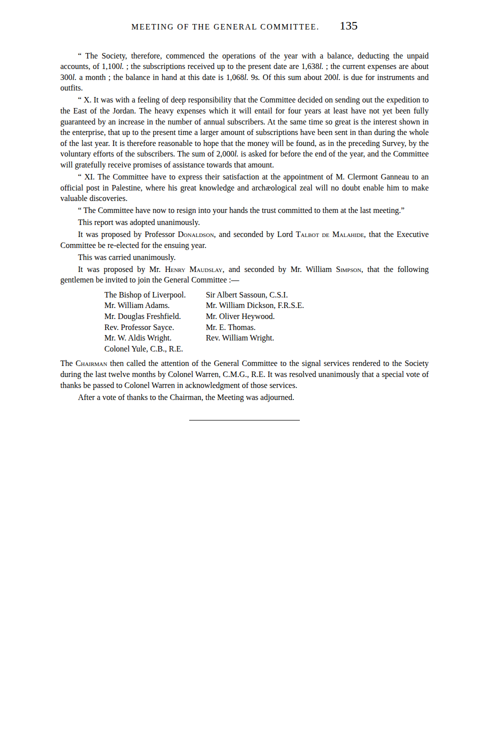Meeting of the General Committee.
135
“ The Society, therefore, commenced the operations of the year with a balance, deducting the unpaid accounts, of 1,100l. ; the subscriptions received up to the present date are 1,638l. ; the current expenses are about 300l. a month ; the balance in hand at this date is 1,068l. 9s. Of this sum about 200l. is due for instruments and outfits.
“ X. It was with a feeling of deep responsibility that the Committee decided on sending out the expedition to the East of the Jordan. The heavy expenses which it will entail for four years at least have not yet been fully guaranteed by an increase in the number of annual subscribers. At the same time so great is the interest shown in the enterprise, that up to the present time a larger amount of subscriptions have been sent in than during the whole of the last year. It is therefore reasonable to hope that the money will be found, as in the preceding Survey, by the voluntary efforts of the subscribers. The sum of 2,000l. is asked for before the end of the year, and the Committee will gratefully receive promises of assistance towards that amount.
“ XI. The Committee have to express their satisfaction at the appointment of M. Clermont Ganneau to an official post in Palestine, where his great knowledge and archæological zeal will no doubt enable him to make valuable discoveries.
“ The Committee have now to resign into your hands the trust committed to them at the last meeting.”
This report was adopted unanimously.
It was proposed by Professor Donaldson, and seconded by Lord Talbot de Malahide, that the Executive Committee be re-elected for the ensuing year.
This was carried unanimously.
It was proposed by Mr. Henry Maudslay, and seconded by Mr. William Simpson, that the following gentlemen be invited to join the General Committee :—
| The Bishop of Liverpool. | Sir Albert Sassoun, C.S.I. |
| Mr. William Adams. | Mr. William Dickson, F.R.S.E. |
| Mr. Douglas Freshfield. | Mr. Oliver Heywood. |
| Rev. Professor Sayce. | Mr. E. Thomas. |
| Mr. W. Aldis Wright. | Rev. William Wright. |
| Colonel Yule, C.B., R.E. | |
The Chairman then called the attention of the General Committee to the signal services rendered to the Society during the last twelve months by Colonel Warren, C.M.G., R.E. It was resolved unanimously that a special vote of thanks be passed to Colonel Warren in acknowledgment of those services.
After a vote of thanks to the Chairman, the Meeting was adjourned.